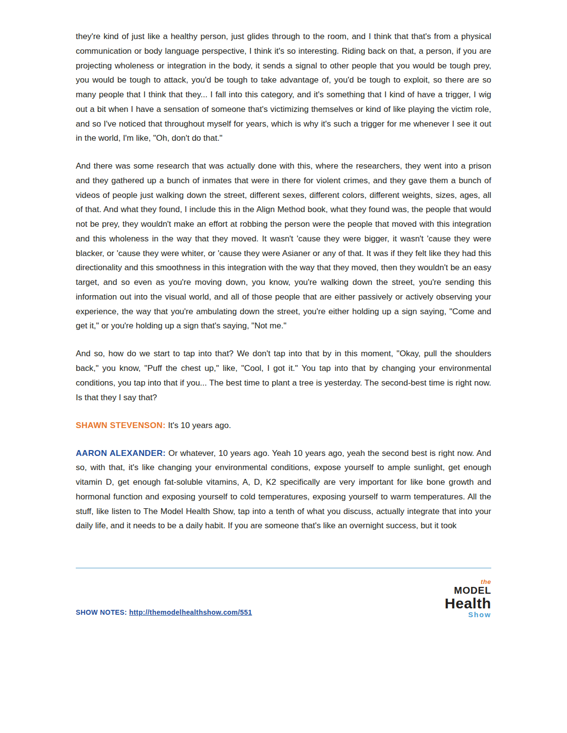they're kind of just like a healthy person, just glides through to the room, and I think that that's from a physical communication or body language perspective, I think it's so interesting. Riding back on that, a person, if you are projecting wholeness or integration in the body, it sends a signal to other people that you would be tough prey, you would be tough to attack, you'd be tough to take advantage of, you'd be tough to exploit, so there are so many people that I think that they... I fall into this category, and it's something that I kind of have a trigger, I wig out a bit when I have a sensation of someone that's victimizing themselves or kind of like playing the victim role, and so I've noticed that throughout myself for years, which is why it's such a trigger for me whenever I see it out in the world, I'm like, "Oh, don't do that."
And there was some research that was actually done with this, where the researchers, they went into a prison and they gathered up a bunch of inmates that were in there for violent crimes, and they gave them a bunch of videos of people just walking down the street, different sexes, different colors, different weights, sizes, ages, all of that. And what they found, I include this in the Align Method book, what they found was, the people that would not be prey, they wouldn't make an effort at robbing the person were the people that moved with this integration and this wholeness in the way that they moved. It wasn't 'cause they were bigger, it wasn't 'cause they were blacker, or 'cause they were whiter, or 'cause they were Asianer or any of that. It was if they felt like they had this directionality and this smoothness in this integration with the way that they moved, then they wouldn't be an easy target, and so even as you're moving down, you know, you're walking down the street, you're sending this information out into the visual world, and all of those people that are either passively or actively observing your experience, the way that you're ambulating down the street, you're either holding up a sign saying, "Come and get it," or you're holding up a sign that's saying, "Not me."
And so, how do we start to tap into that? We don't tap into that by in this moment, "Okay, pull the shoulders back," you know, "Puff the chest up," like, "Cool, I got it." You tap into that by changing your environmental conditions, you tap into that if you... The best time to plant a tree is yesterday. The second-best time is right now. Is that they I say that?
SHAWN STEVENSON: It's 10 years ago.
AARON ALEXANDER: Or whatever, 10 years ago. Yeah 10 years ago, yeah the second best is right now. And so, with that, it's like changing your environmental conditions, expose yourself to ample sunlight, get enough vitamin D, get enough fat-soluble vitamins, A, D, K2 specifically are very important for like bone growth and hormonal function and exposing yourself to cold temperatures, exposing yourself to warm temperatures. All the stuff, like listen to The Model Health Show, tap into a tenth of what you discuss, actually integrate that into your daily life, and it needs to be a daily habit. If you are someone that's like an overnight success, but it took
SHOW NOTES: http://themodelhealthshow.com/551
the MODEL Health Show